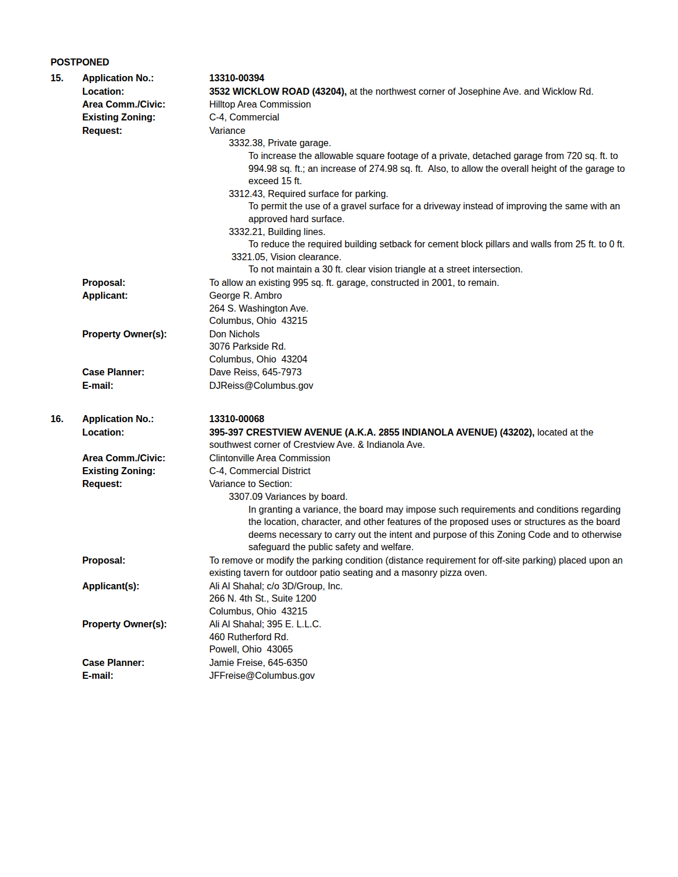POSTPONED
| 15. | Application No.: | 13310-00394 |
| | Location: | 3532 WICKLOW ROAD (43204), at the northwest corner of Josephine Ave. and Wicklow Rd. |
| | Area Comm./Civic: | Hilltop Area Commission |
| | Existing Zoning: | C-4, Commercial |
| | Request: | Variance 3332.38, Private garage. To increase the allowable square footage of a private, detached garage from 720 sq. ft. to 994.98 sq. ft.; an increase of 274.98 sq. ft. Also, to allow the overall height of the garage to exceed 15 ft. 3312.43, Required surface for parking. To permit the use of a gravel surface for a driveway instead of improving the same with an approved hard surface. 3332.21, Building lines. To reduce the required building setback for cement block pillars and walls from 25 ft. to 0 ft. 3321.05, Vision clearance. To not maintain a 30 ft. clear vision triangle at a street intersection. |
| | Proposal: | To allow an existing 995 sq. ft. garage, constructed in 2001, to remain. |
| | Applicant: | George R. Ambro 264 S. Washington Ave. Columbus, Ohio 43215 |
| | Property Owner(s): | Don Nichols 3076 Parkside Rd. Columbus, Ohio 43204 |
| | Case Planner: | Dave Reiss, 645-7973 |
| | E-mail: | DJReiss@Columbus.gov |
| 16. | Application No.: | 13310-00068 |
| | Location: | 395-397 CRESTVIEW AVENUE (A.K.A. 2855 INDIANOLA AVENUE) (43202), located at the southwest corner of Crestview Ave. & Indianola Ave. |
| | Area Comm./Civic: | Clintonville Area Commission |
| | Existing Zoning: | C-4, Commercial District |
| | Request: | Variance to Section: 3307.09 Variances by board. In granting a variance, the board may impose such requirements and conditions regarding the location, character, and other features of the proposed uses or structures as the board deems necessary to carry out the intent and purpose of this Zoning Code and to otherwise safeguard the public safety and welfare. |
| | Proposal: | To remove or modify the parking condition (distance requirement for off-site parking) placed upon an existing tavern for outdoor patio seating and a masonry pizza oven. |
| | Applicant(s): | Ali Al Shahal; c/o 3D/Group, Inc. 266 N. 4th St., Suite 1200 Columbus, Ohio 43215 |
| | Property Owner(s): | Ali Al Shahal; 395 E. L.L.C. 460 Rutherford Rd. Powell, Ohio 43065 |
| | Case Planner: | Jamie Freise, 645-6350 |
| | E-mail: | JFFreise@Columbus.gov |